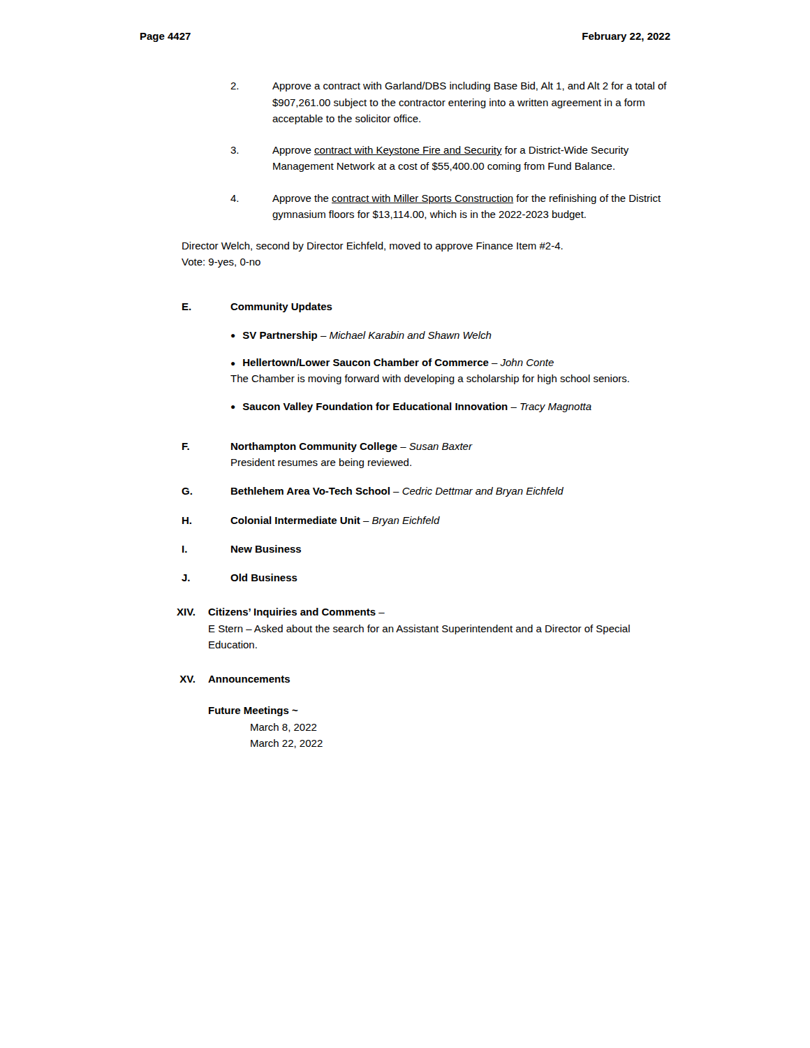Page 4427 February 22, 2022
2. Approve a contract with Garland/DBS including Base Bid, Alt 1, and Alt 2 for a total of $907,261.00 subject to the contractor entering into a written agreement in a form acceptable to the solicitor office.
3. Approve contract with Keystone Fire and Security for a District-Wide Security Management Network at a cost of $55,400.00 coming from Fund Balance.
4. Approve the contract with Miller Sports Construction for the refinishing of the District gymnasium floors for $13,114.00, which is in the 2022-2023 budget.
Director Welch, second by Director Eichfeld, moved to approve Finance Item #2-4.
Vote: 9-yes, 0-no
E.
Community Updates
SV Partnership – Michael Karabin and Shawn Welch
Hellertown/Lower Saucon Chamber of Commerce – John Conte
The Chamber is moving forward with developing a scholarship for high school seniors.
Saucon Valley Foundation for Educational Innovation – Tracy Magnotta
F.
Northampton Community College – Susan Baxter
President resumes are being reviewed.
G.
Bethlehem Area Vo-Tech School – Cedric Dettmar and Bryan Eichfeld
H.
Colonial Intermediate Unit – Bryan Eichfeld
I.
New Business
J.
Old Business
XIV.
Citizens’ Inquiries and Comments
–
E Stern – Asked about the search for an Assistant Superintendent and a Director of Special Education.
XV.
Announcements
Future Meetings ~
March 8, 2022
March 22, 2022